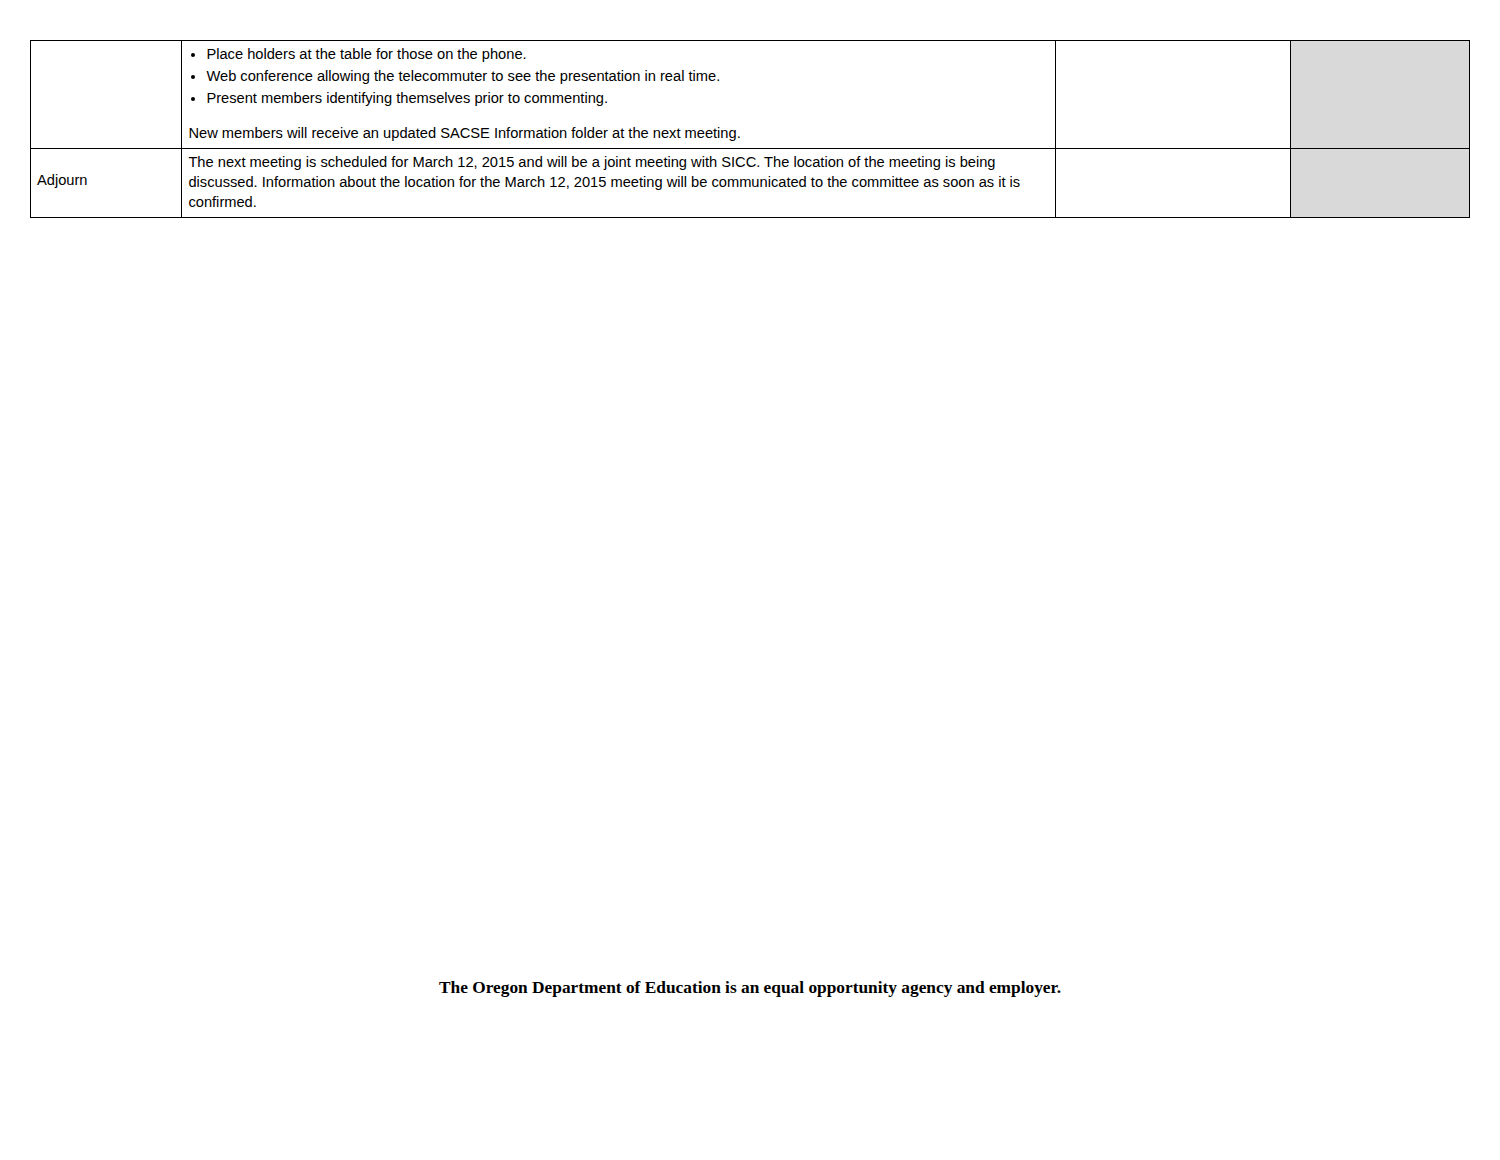| | Place holders at the table for those on the phone. Web conference allowing the telecommuter to see the presentation in real time. Present members identifying themselves prior to commenting. New members will receive an updated SACSE Information folder at the next meeting. | | |
| Adjourn | The next meeting is scheduled for March 12, 2015 and will be a joint meeting with SICC. The location of the meeting is being discussed. Information about the location for the March 12, 2015 meeting will be communicated to the committee as soon as it is confirmed. | | |
The Oregon Department of Education is an equal opportunity agency and employer.